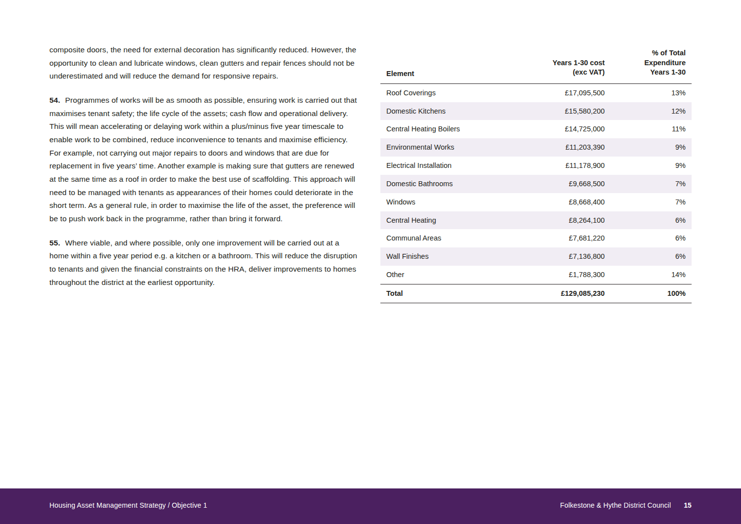composite doors, the need for external decoration has significantly reduced. However, the opportunity to clean and lubricate windows, clean gutters and repair fences should not be underestimated and will reduce the demand for responsive repairs.
54. Programmes of works will be as smooth as possible, ensuring work is carried out that maximises tenant safety; the life cycle of the assets; cash flow and operational delivery. This will mean accelerating or delaying work within a plus/minus five year timescale to enable work to be combined, reduce inconvenience to tenants and maximise efficiency. For example, not carrying out major repairs to doors and windows that are due for replacement in five years’ time. Another example is making sure that gutters are renewed at the same time as a roof in order to make the best use of scaffolding. This approach will need to be managed with tenants as appearances of their homes could deteriorate in the short term. As a general rule, in order to maximise the life of the asset, the preference will be to push work back in the programme, rather than bring it forward.
55. Where viable, and where possible, only one improvement will be carried out at a home within a five year period e.g. a kitchen or a bathroom. This will reduce the disruption to tenants and given the financial constraints on the HRA, deliver improvements to homes throughout the district at the earliest opportunity.
| Element | Years 1-30 cost (exc VAT) | % of Total Expenditure Years 1-30 |
| --- | --- | --- |
| Roof Coverings | £17,095,500 | 13% |
| Domestic Kitchens | £15,580,200 | 12% |
| Central Heating Boilers | £14,725,000 | 11% |
| Environmental Works | £11,203,390 | 9% |
| Electrical Installation | £11,178,900 | 9% |
| Domestic Bathrooms | £9,668,500 | 7% |
| Windows | £8,668,400 | 7% |
| Central Heating | £8,264,100 | 6% |
| Communal Areas | £7,681,220 | 6% |
| Wall Finishes | £7,136,800 | 6% |
| Other | £1,788,300 | 14% |
| Total | £129,085,230 | 100% |
Housing Asset Management Strategy / Objective 1
Folkestone & Hythe District Council15